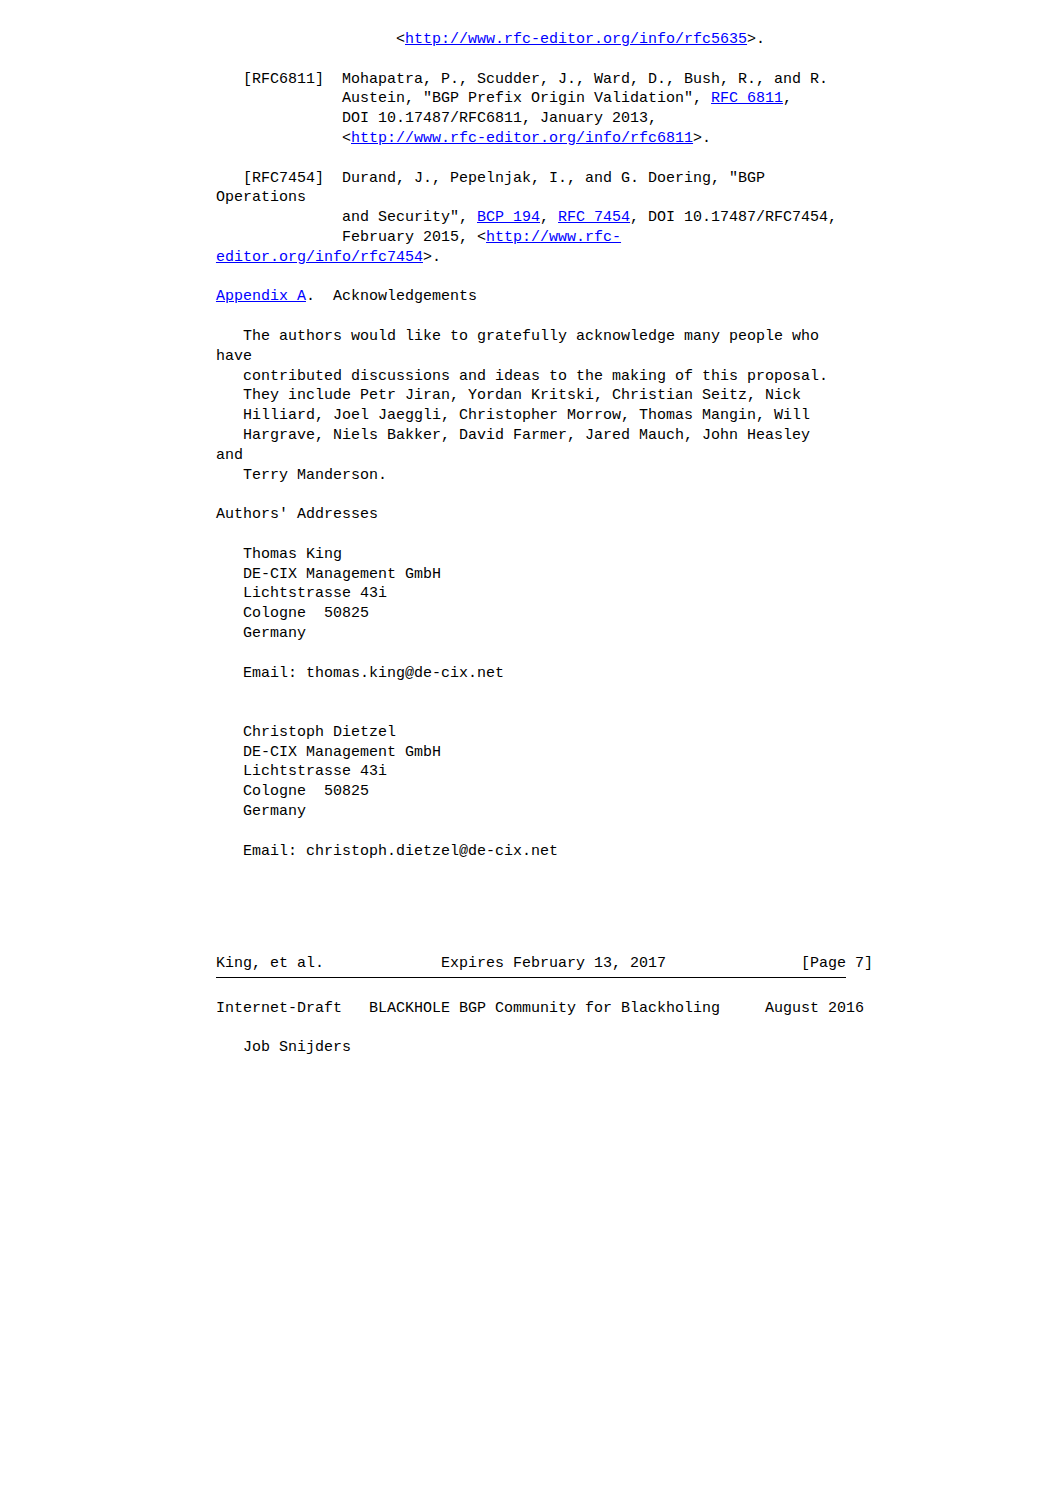<http://www.rfc-editor.org/info/rfc5635>.

   [RFC6811]  Mohapatra, P., Scudder, J., Ward, D., Bush, R., and R.
              Austein, "BGP Prefix Origin Validation", RFC 6811,
              DOI 10.17487/RFC6811, January 2013,
              <http://www.rfc-editor.org/info/rfc6811>.

   [RFC7454]  Durand, J., Pepelnjak, I., and G. Doering, "BGP Operations
              and Security", BCP 194, RFC 7454, DOI 10.17487/RFC7454,
              February 2015, <http://www.rfc-editor.org/info/rfc7454>.

Appendix A.  Acknowledgements

   The authors would like to gratefully acknowledge many people who have
   contributed discussions and ideas to the making of this proposal.
   They include Petr Jiran, Yordan Kritski, Christian Seitz, Nick
   Hilliard, Joel Jaeggli, Christopher Morrow, Thomas Mangin, Will
   Hargrave, Niels Bakker, David Farmer, Jared Mauch, John Heasley and
   Terry Manderson.

Authors' Addresses

   Thomas King
   DE-CIX Management GmbH
   Lichtstrasse 43i
   Cologne  50825
   Germany

   Email: thomas.king@de-cix.net


   Christoph Dietzel
   DE-CIX Management GmbH
   Lichtstrasse 43i
   Cologne  50825
   Germany

   Email: christoph.dietzel@de-cix.net
King, et al. Expires February 13, 2017 [Page 7]
Internet-Draft BLACKHOLE BGP Community for Blackholing August 2016
   Job Snijders